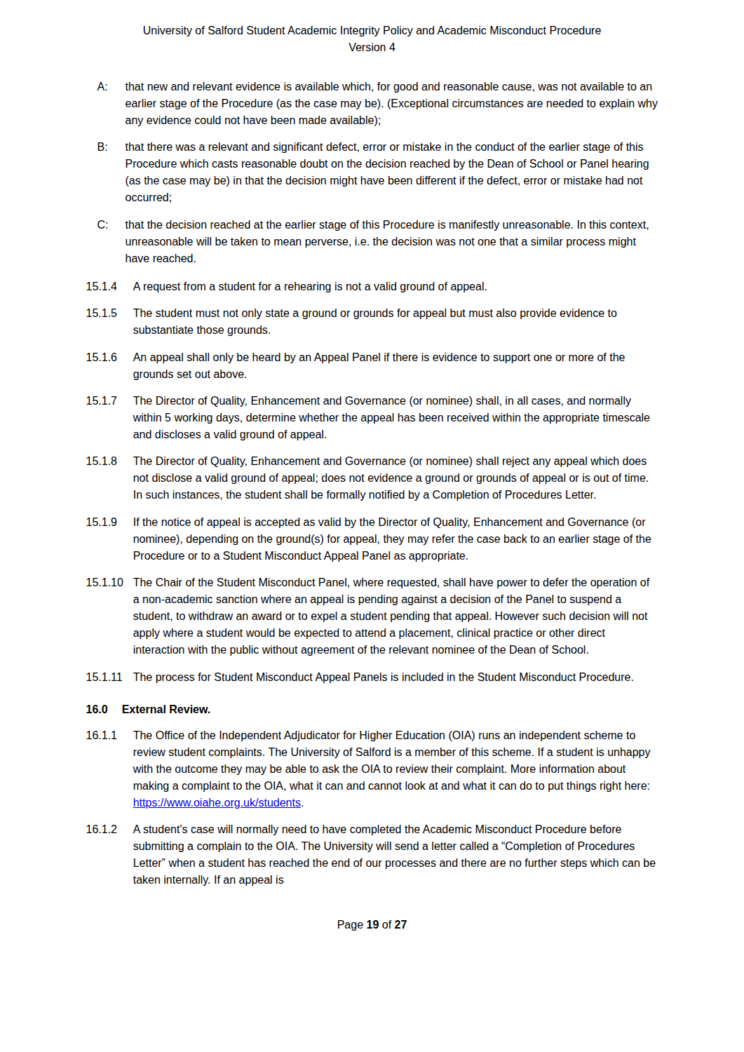University of Salford Student Academic Integrity Policy and Academic Misconduct Procedure
Version 4
A: that new and relevant evidence is available which, for good and reasonable cause, was not available to an earlier stage of the Procedure (as the case may be). (Exceptional circumstances are needed to explain why any evidence could not have been made available);
B: that there was a relevant and significant defect, error or mistake in the conduct of the earlier stage of this Procedure which casts reasonable doubt on the decision reached by the Dean of School or Panel hearing (as the case may be) in that the decision might have been different if the defect, error or mistake had not occurred;
C: that the decision reached at the earlier stage of this Procedure is manifestly unreasonable. In this context, unreasonable will be taken to mean perverse, i.e. the decision was not one that a similar process might have reached.
15.1.4 A request from a student for a rehearing is not a valid ground of appeal.
15.1.5 The student must not only state a ground or grounds for appeal but must also provide evidence to substantiate those grounds.
15.1.6 An appeal shall only be heard by an Appeal Panel if there is evidence to support one or more of the grounds set out above.
15.1.7 The Director of Quality, Enhancement and Governance (or nominee) shall, in all cases, and normally within 5 working days, determine whether the appeal has been received within the appropriate timescale and discloses a valid ground of appeal.
15.1.8 The Director of Quality, Enhancement and Governance (or nominee) shall reject any appeal which does not disclose a valid ground of appeal; does not evidence a ground or grounds of appeal or is out of time. In such instances, the student shall be formally notified by a Completion of Procedures Letter.
15.1.9 If the notice of appeal is accepted as valid by the Director of Quality, Enhancement and Governance (or nominee), depending on the ground(s) for appeal, they may refer the case back to an earlier stage of the Procedure or to a Student Misconduct Appeal Panel as appropriate.
15.1.10 The Chair of the Student Misconduct Panel, where requested, shall have power to defer the operation of a non-academic sanction where an appeal is pending against a decision of the Panel to suspend a student, to withdraw an award or to expel a student pending that appeal. However such decision will not apply where a student would be expected to attend a placement, clinical practice or other direct interaction with the public without agreement of the relevant nominee of the Dean of School.
15.1.11 The process for Student Misconduct Appeal Panels is included in the Student Misconduct Procedure.
16.0 External Review.
16.1.1 The Office of the Independent Adjudicator for Higher Education (OIA) runs an independent scheme to review student complaints. The University of Salford is a member of this scheme. If a student is unhappy with the outcome they may be able to ask the OIA to review their complaint. More information about making a complaint to the OIA, what it can and cannot look at and what it can do to put things right here: https://www.oiahe.org.uk/students.
16.1.2 A student's case will normally need to have completed the Academic Misconduct Procedure before submitting a complain to the OIA. The University will send a letter called a “Completion of Procedures Letter” when a student has reached the end of our processes and there are no further steps which can be taken internally. If an appeal is
Page 19 of 27